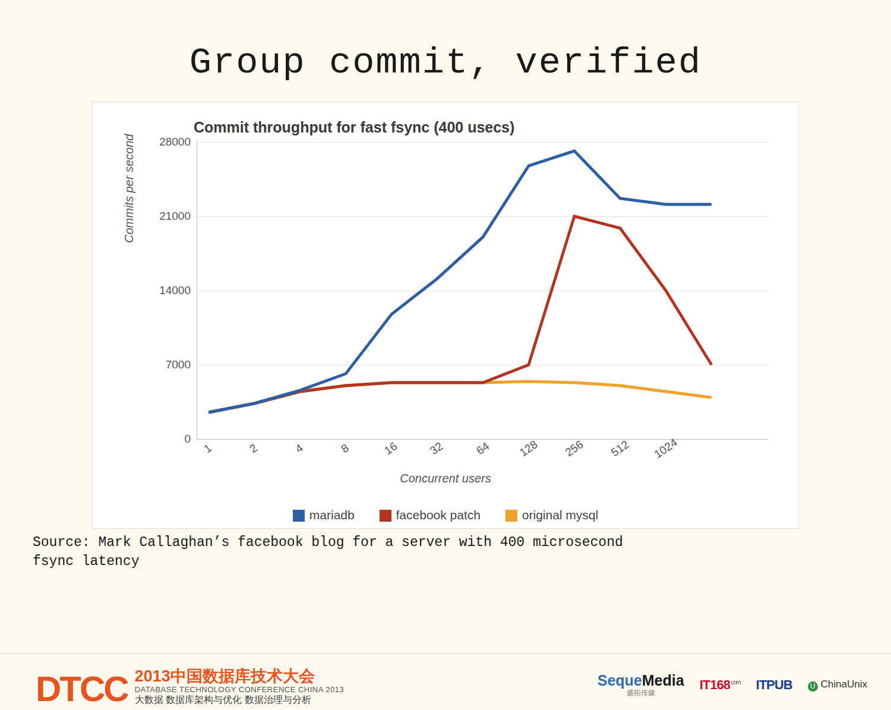Group commit, verified
Commit throughput for fast fsync (400 usecs)
Commits per second
28000 21000 14000 7000 0
1 2 4 8 16 32 64 128 256 512 1024
Concurrent users
mariadb facebook patch original mysql
Source: Mark Callaghan’s facebook blog for a server with 400 microsecond
fsync latency
DTCC
2013中国数据库技术大会
DATABASE TECHNOLOGY CONFERENCE CHINA 2013
大数据 数据库架构与优化 数据治理与分析
SequeMedia
盛拓传媒
IT168.com
ITPUB
UChinaUnix